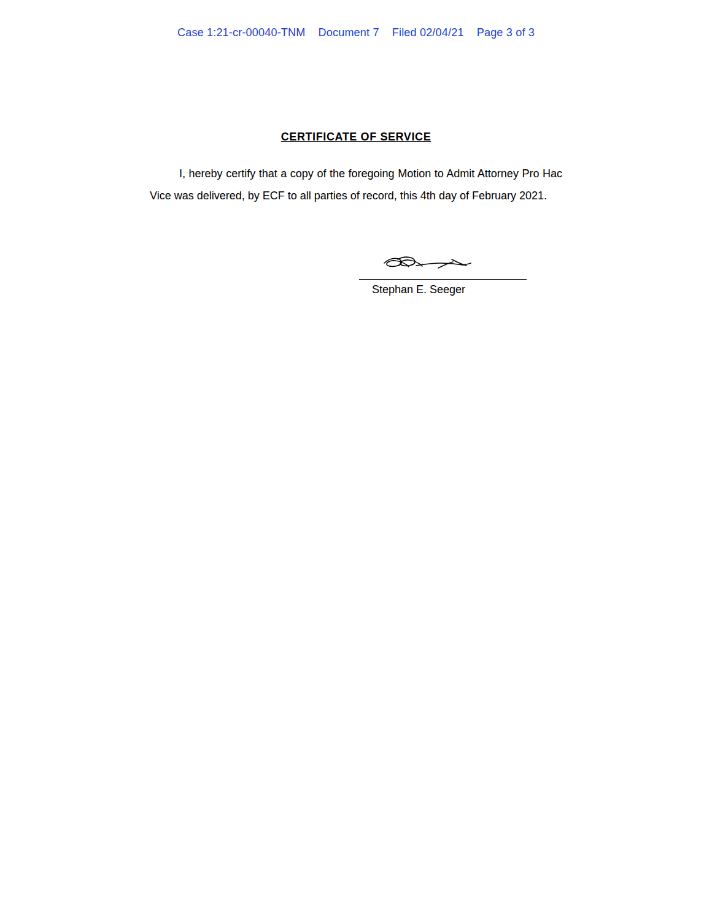Case 1:21-cr-00040-TNM Document 7 Filed 02/04/21 Page 3 of 3
CERTIFICATE OF SERVICE
I, hereby certify that a copy of the foregoing Motion to Admit Attorney Pro Hac Vice was delivered, by ECF to all parties of record, this 4th day of February 2021.
Stephan E. Seeger